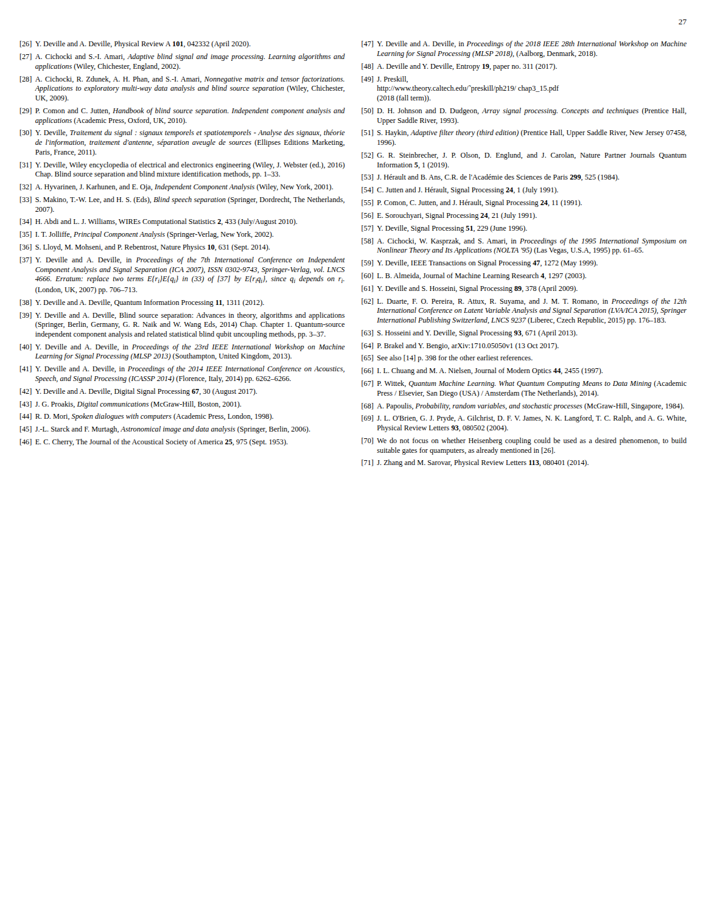27
[26] Y. Deville and A. Deville, Physical Review A 101, 042332 (April 2020).
[27] A. Cichocki and S.-I. Amari, Adaptive blind signal and image processing. Learning algorithms and applications (Wiley, Chichester, England, 2002).
[28] A. Cichocki, R. Zdunek, A. H. Phan, and S.-I. Amari, Nonnegative matrix and tensor factorizations. Applications to exploratory multi-way data analysis and blind source separation (Wiley, Chichester, UK, 2009).
[29] P. Comon and C. Jutten, Handbook of blind source separation. Independent component analysis and applications (Academic Press, Oxford, UK, 2010).
[30] Y. Deville, Traitement du signal : signaux temporels et spatiotemporels - Analyse des signaux, théorie de l'information, traitement d'antenne, séparation aveugle de sources (Ellipses Editions Marketing, Paris, France, 2011).
[31] Y. Deville, Wiley encyclopedia of electrical and electronics engineering (Wiley, J. Webster (ed.), 2016) Chap. Blind source separation and blind mixture identification methods, pp. 1–33.
[32] A. Hyvarinen, J. Karhunen, and E. Oja, Independent Component Analysis (Wiley, New York, 2001).
[33] S. Makino, T.-W. Lee, and H. S. (Eds), Blind speech separation (Springer, Dordrecht, The Netherlands, 2007).
[34] H. Abdi and L. J. Williams, WIREs Computational Statistics 2, 433 (July/August 2010).
[35] I. T. Jolliffe, Principal Component Analysis (Springer-Verlag, New York, 2002).
[36] S. Lloyd, M. Mohseni, and P. Rebentrost, Nature Physics 10, 631 (Sept. 2014).
[37] Y. Deville and A. Deville, in Proceedings of the 7th International Conference on Independent Component Analysis and Signal Separation (ICA 2007), ISSN 0302-9743, Springer-Verlag, vol. LNCS 4666. Erratum: replace two terms E{ri}E{qi} in (33) of [37] by E{riqi}, since qi depends on ri. (London, UK, 2007) pp. 706–713.
[38] Y. Deville and A. Deville, Quantum Information Processing 11, 1311 (2012).
[39] Y. Deville and A. Deville, Blind source separation: Advances in theory, algorithms and applications (Springer, Berlin, Germany, G. R. Naik and W. Wang Eds, 2014) Chap. Chapter 1. Quantum-source independent component analysis and related statistical blind qubit uncoupling methods, pp. 3–37.
[40] Y. Deville and A. Deville, in Proceedings of the 23rd IEEE International Workshop on Machine Learning for Signal Processing (MLSP 2013) (Southampton, United Kingdom, 2013).
[41] Y. Deville and A. Deville, in Proceedings of the 2014 IEEE International Conference on Acoustics, Speech, and Signal Processing (ICASSP 2014) (Florence, Italy, 2014) pp. 6262–6266.
[42] Y. Deville and A. Deville, Digital Signal Processing 67, 30 (August 2017).
[43] J. G. Proakis, Digital communications (McGraw-Hill, Boston, 2001).
[44] R. D. Mori, Spoken dialogues with computers (Academic Press, London, 1998).
[45] J.-L. Starck and F. Murtagh, Astronomical image and data analysis (Springer, Berlin, 2006).
[46] E. C. Cherry, The Journal of the Acoustical Society of America 25, 975 (Sept. 1953).
[47] Y. Deville and A. Deville, in Proceedings of the 2018 IEEE 28th International Workshop on Machine Learning for Signal Processing (MLSP 2018), (Aalborg, Denmark, 2018).
[48] A. Deville and Y. Deville, Entropy 19, paper no. 311 (2017).
[49] J. Preskill,
http://www.theory.caltech.edu/˜preskill/ph219/ chap3_15.pdf
(2018 (fall term)).
[50] D. H. Johnson and D. Dudgeon, Array signal processing. Concepts and techniques (Prentice Hall, Upper Saddle River, 1993).
[51] S. Haykin, Adaptive filter theory (third edition) (Prentice Hall, Upper Saddle River, New Jersey 07458, 1996).
[52] G. R. Steinbrecher, J. P. Olson, D. Englund, and J. Carolan, Nature Partner Journals Quantum Information 5, 1 (2019).
[53] J. Hérault and B. Ans, C.R. de l'Académie des Sciences de Paris 299, 525 (1984).
[54] C. Jutten and J. Hérault, Signal Processing 24, 1 (July 1991).
[55] P. Comon, C. Jutten, and J. Hérault, Signal Processing 24, 11 (1991).
[56] E. Sorouchyari, Signal Processing 24, 21 (July 1991).
[57] Y. Deville, Signal Processing 51, 229 (June 1996).
[58] A. Cichocki, W. Kasprzak, and S. Amari, in Proceedings of the 1995 International Symposium on Nonlinear Theory and Its Applications (NOLTA '95) (Las Vegas, U.S.A, 1995) pp. 61–65.
[59] Y. Deville, IEEE Transactions on Signal Processing 47, 1272 (May 1999).
[60] L. B. Almeida, Journal of Machine Learning Research 4, 1297 (2003).
[61] Y. Deville and S. Hosseini, Signal Processing 89, 378 (April 2009).
[62] L. Duarte, F. O. Pereira, R. Attux, R. Suyama, and J. M. T. Romano, in Proceedings of the 12th International Conference on Latent Variable Analysis and Signal Separation (LVA/ICA 2015), Springer International Publishing Switzerland, LNCS 9237 (Liberec, Czech Republic, 2015) pp. 176–183.
[63] S. Hosseini and Y. Deville, Signal Processing 93, 671 (April 2013).
[64] P. Brakel and Y. Bengio, arXiv:1710.05050v1 (13 Oct 2017).
[65] See also [14] p. 398 for the other earliest references.
[66] I. L. Chuang and M. A. Nielsen, Journal of Modern Optics 44, 2455 (1997).
[67] P. Wittek, Quantum Machine Learning. What Quantum Computing Means to Data Mining (Academic Press / Elsevier, San Diego (USA) / Amsterdam (The Netherlands), 2014).
[68] A. Papoulis, Probability, random variables, and stochastic processes (McGraw-Hill, Singapore, 1984).
[69] J. L. O'Brien, G. J. Pryde, A. Gilchrist, D. F. V. James, N. K. Langford, T. C. Ralph, and A. G. White, Physical Review Letters 93, 080502 (2004).
[70] We do not focus on whether Heisenberg coupling could be used as a desired phenomenon, to build suitable gates for quamputers, as already mentioned in [26].
[71] J. Zhang and M. Sarovar, Physical Review Letters 113, 080401 (2014).